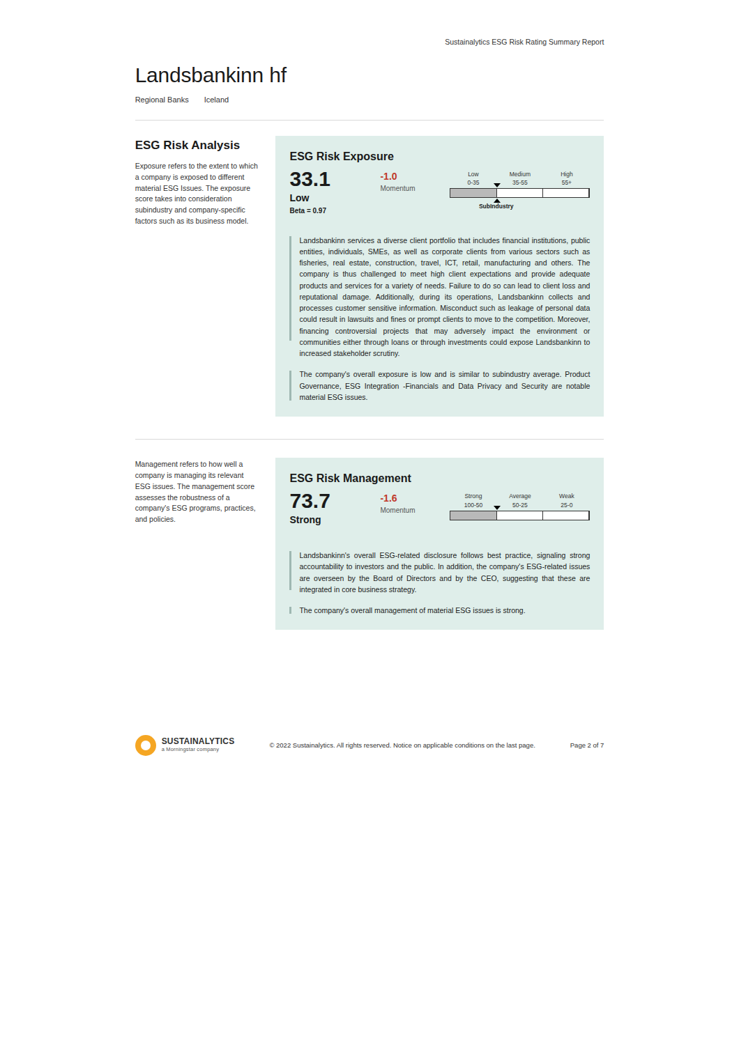Sustainalytics ESG Risk Rating Summary Report
Landsbankinn hf
Regional Banks Iceland
ESG Risk Analysis
Exposure refers to the extent to which a company is exposed to different material ESG Issues. The exposure score takes into consideration subindustry and company-specific factors such as its business model.
ESG Risk Exposure
33.1
Low
Beta = 0.97
-1.0
Momentum
Low
Medium
High
0-35
35-55
55+
SubIndustry
Landsbankinn services a diverse client portfolio that includes financial institutions, public entities, individuals, SMEs, as well as corporate clients from various sectors such as fisheries, real estate, construction, travel, ICT, retail, manufacturing and others. The company is thus challenged to meet high client expectations and provide adequate products and services for a variety of needs. Failure to do so can lead to client loss and reputational damage. Additionally, during its operations, Landsbankinn collects and processes customer sensitive information. Misconduct such as leakage of personal data could result in lawsuits and fines or prompt clients to move to the competition. Moreover, financing controversial projects that may adversely impact the environment or communities either through loans or through investments could expose Landsbankinn to increased stakeholder scrutiny.
The company's overall exposure is low and is similar to subindustry average. Product Governance, ESG Integration -Financials and Data Privacy and Security are notable material ESG issues.
Management refers to how well a company is managing its relevant ESG issues. The management score assesses the robustness of a company's ESG programs, practices, and policies.
ESG Risk Management
73.7
Strong
-1.6
Momentum
Strong
Average
Weak
100-50
50-25
25-0
Landsbankinn's overall ESG-related disclosure follows best practice, signaling strong accountability to investors and the public. In addition, the company's ESG-related issues are overseen by the Board of Directors and by the CEO, suggesting that these are integrated in core business strategy.
The company's overall management of material ESG issues is strong.
SUSTAINALYTICS
a Morningstar company
© 2022 Sustainalytics. All rights reserved. Notice on applicable conditions on the last page.
Page 2 of 7